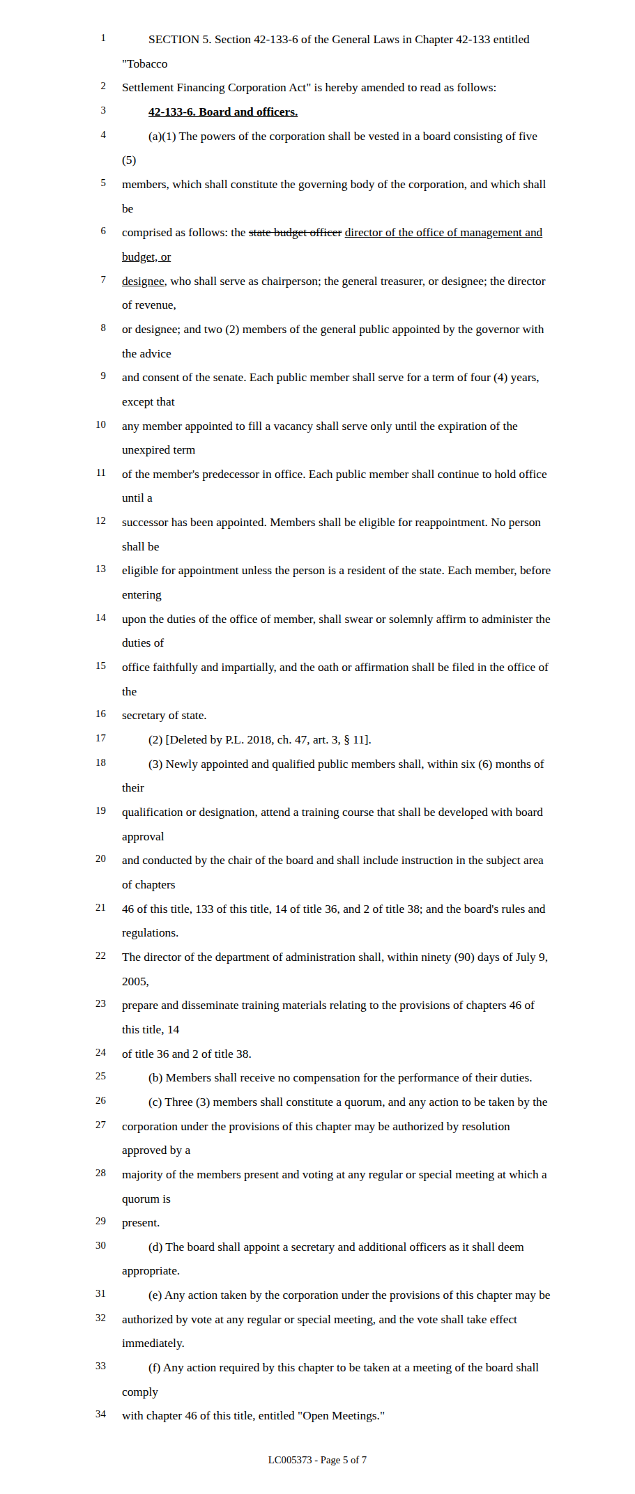SECTION 5. Section 42-133-6 of the General Laws in Chapter 42-133 entitled "Tobacco
Settlement Financing Corporation Act" is hereby amended to read as follows:
42-133-6. Board and officers.
(a)(1) The powers of the corporation shall be vested in a board consisting of five (5)
members, which shall constitute the governing body of the corporation, and which shall be
comprised as follows: the state budget officer director of the office of management and budget, or
designee, who shall serve as chairperson; the general treasurer, or designee; the director of revenue,
or designee; and two (2) members of the general public appointed by the governor with the advice
and consent of the senate. Each public member shall serve for a term of four (4) years, except that
any member appointed to fill a vacancy shall serve only until the expiration of the unexpired term
of the member's predecessor in office. Each public member shall continue to hold office until a
successor has been appointed. Members shall be eligible for reappointment. No person shall be
eligible for appointment unless the person is a resident of the state. Each member, before entering
upon the duties of the office of member, shall swear or solemnly affirm to administer the duties of
office faithfully and impartially, and the oath or affirmation shall be filed in the office of the
secretary of state.
(2) [Deleted by P.L. 2018, ch. 47, art. 3, § 11].
(3) Newly appointed and qualified public members shall, within six (6) months of their
qualification or designation, attend a training course that shall be developed with board approval
and conducted by the chair of the board and shall include instruction in the subject area of chapters
46 of this title, 133 of this title, 14 of title 36, and 2 of title 38; and the board's rules and regulations.
The director of the department of administration shall, within ninety (90) days of July 9, 2005,
prepare and disseminate training materials relating to the provisions of chapters 46 of this title, 14
of title 36 and 2 of title 38.
(b) Members shall receive no compensation for the performance of their duties.
(c) Three (3) members shall constitute a quorum, and any action to be taken by the
corporation under the provisions of this chapter may be authorized by resolution approved by a
majority of the members present and voting at any regular or special meeting at which a quorum is
present.
(d) The board shall appoint a secretary and additional officers as it shall deem appropriate.
(e) Any action taken by the corporation under the provisions of this chapter may be
authorized by vote at any regular or special meeting, and the vote shall take effect immediately.
(f) Any action required by this chapter to be taken at a meeting of the board shall comply
with chapter 46 of this title, entitled "Open Meetings."
LC005373 - Page 5 of 7